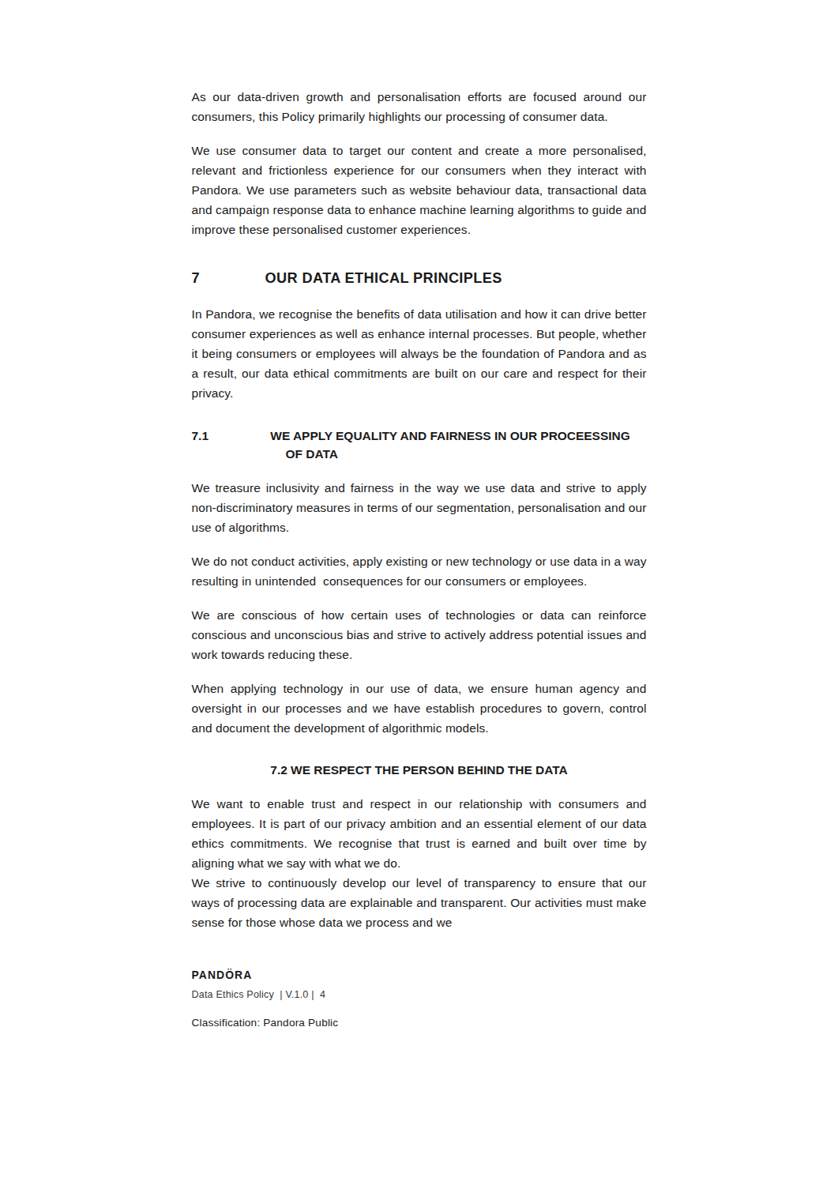As our data-driven growth and personalisation efforts are focused around our consumers, this Policy primarily highlights our processing of consumer data.
We use consumer data to target our content and create a more personalised, relevant and frictionless experience for our consumers when they interact with Pandora. We use parameters such as website behaviour data, transactional data and campaign response data to enhance machine learning algorithms to guide and improve these personalised customer experiences.
7 OUR DATA ETHICAL PRINCIPLES
In Pandora, we recognise the benefits of data utilisation and how it can drive better consumer experiences as well as enhance internal processes. But people, whether it being consumers or employees will always be the foundation of Pandora and as a result, our data ethical commitments are built on our care and respect for their privacy.
7.1 WE APPLY EQUALITY AND FAIRNESS IN OUR PROCEESSING OF DATA
We treasure inclusivity and fairness in the way we use data and strive to apply non-discriminatory measures in terms of our segmentation, personalisation and our use of algorithms.
We do not conduct activities, apply existing or new technology or use data in a way resulting in unintended consequences for our consumers or employees.
We are conscious of how certain uses of technologies or data can reinforce conscious and unconscious bias and strive to actively address potential issues and work towards reducing these.
When applying technology in our use of data, we ensure human agency and oversight in our processes and we have establish procedures to govern, control and document the development of algorithmic models.
7.2 WE RESPECT THE PERSON BEHIND THE DATA
We want to enable trust and respect in our relationship with consumers and employees. It is part of our privacy ambition and an essential element of our data ethics commitments. We recognise that trust is earned and built over time by aligning what we say with what we do.
We strive to continuously develop our level of transparency to ensure that our ways of processing data are explainable and transparent. Our activities must make sense for those whose data we process and we
PANDÖRA
Data Ethics Policy | V.1.0 | 4
Classification: Pandora Public